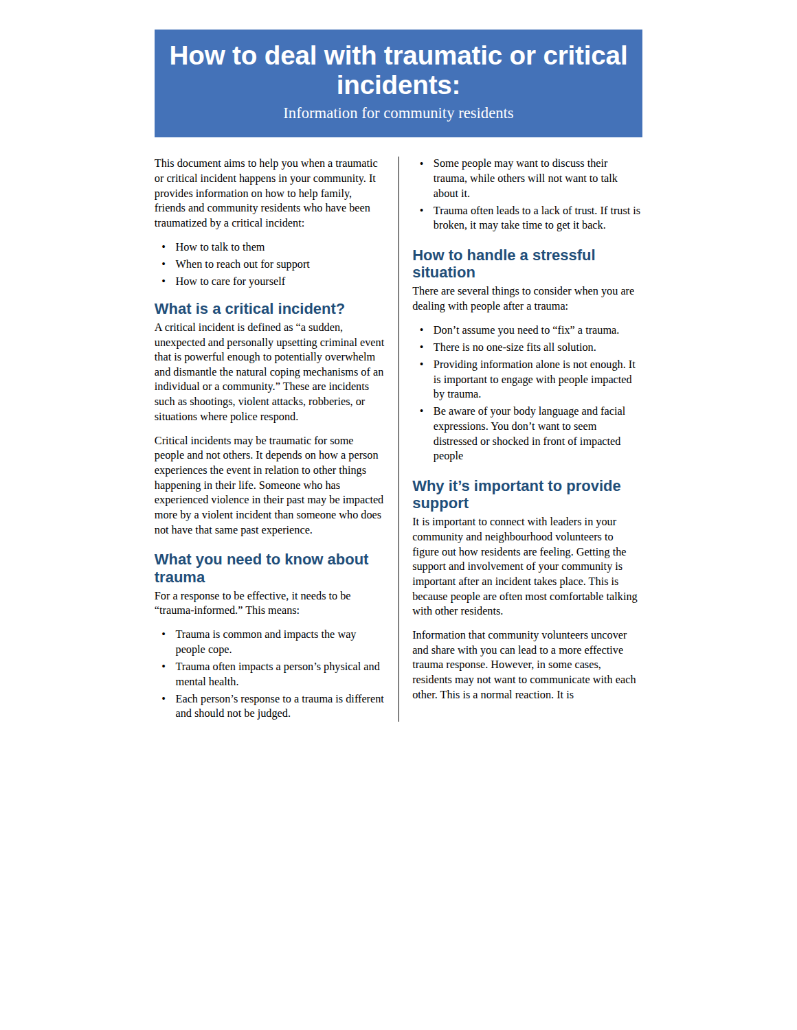How to deal with traumatic or critical incidents:
Information for community residents
This document aims to help you when a traumatic or critical incident happens in your community. It provides information on how to help family, friends and community residents who have been traumatized by a critical incident:
How to talk to them
When to reach out for support
How to care for yourself
What is a critical incident?
A critical incident is defined as “a sudden, unexpected and personally upsetting criminal event that is powerful enough to potentially overwhelm and dismantle the natural coping mechanisms of an individual or a community.” These are incidents such as shootings, violent attacks, robberies, or situations where police respond.
Critical incidents may be traumatic for some people and not others. It depends on how a person experiences the event in relation to other things happening in their life. Someone who has experienced violence in their past may be impacted more by a violent incident than someone who does not have that same past experience.
What you need to know about trauma
For a response to be effective, it needs to be “trauma-informed.” This means:
Trauma is common and impacts the way people cope.
Trauma often impacts a person’s physical and mental health.
Each person’s response to a trauma is different and should not be judged.
Some people may want to discuss their trauma, while others will not want to talk about it.
Trauma often leads to a lack of trust. If trust is broken, it may take time to get it back.
How to handle a stressful situation
There are several things to consider when you are dealing with people after a trauma:
Don’t assume you need to “fix” a trauma.
There is no one-size fits all solution.
Providing information alone is not enough. It is important to engage with people impacted by trauma.
Be aware of your body language and facial expressions. You don’t want to seem distressed or shocked in front of impacted people
Why it’s important to provide support
It is important to connect with leaders in your community and neighbourhood volunteers to figure out how residents are feeling. Getting the support and involvement of your community is important after an incident takes place. This is because people are often most comfortable talking with other residents.
Information that community volunteers uncover and share with you can lead to a more effective trauma response. However, in some cases, residents may not want to communicate with each other. This is a normal reaction. It is